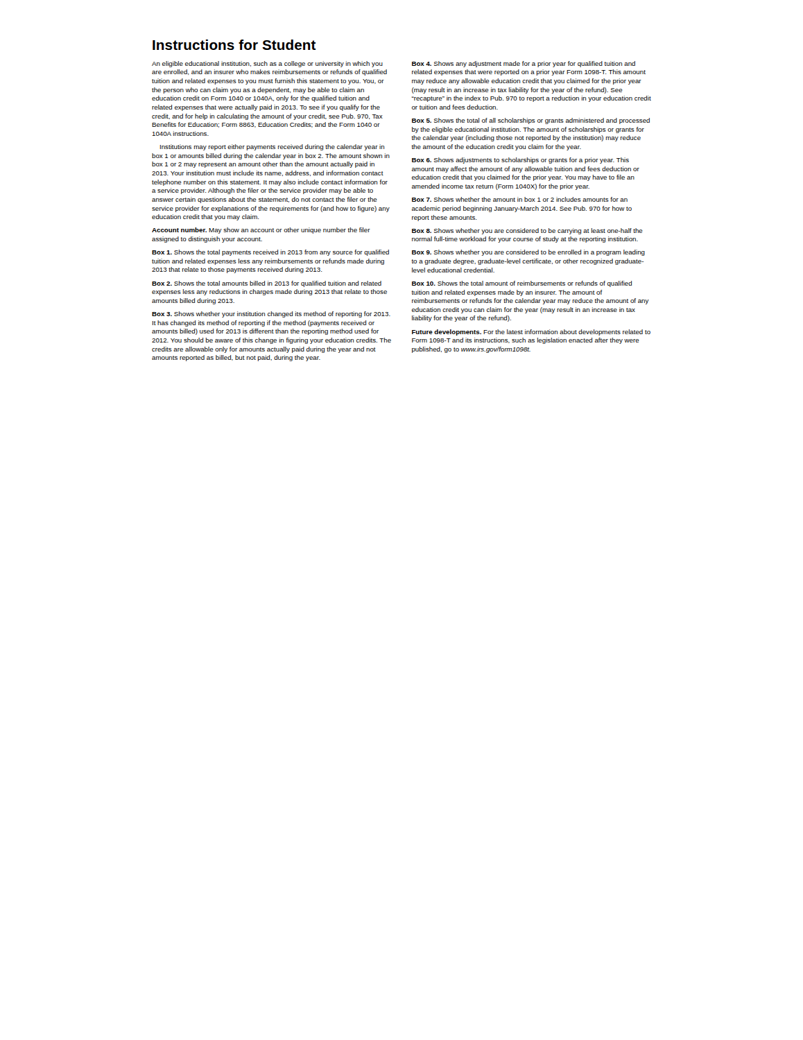Instructions for Student
An eligible educational institution, such as a college or university in which you are enrolled, and an insurer who makes reimbursements or refunds of qualified tuition and related expenses to you must furnish this statement to you. You, or the person who can claim you as a dependent, may be able to claim an education credit on Form 1040 or 1040A, only for the qualified tuition and related expenses that were actually paid in 2013. To see if you qualify for the credit, and for help in calculating the amount of your credit, see Pub. 970, Tax Benefits for Education; Form 8863, Education Credits; and the Form 1040 or 1040A instructions.
Institutions may report either payments received during the calendar year in box 1 or amounts billed during the calendar year in box 2. The amount shown in box 1 or 2 may represent an amount other than the amount actually paid in 2013. Your institution must include its name, address, and information contact telephone number on this statement. It may also include contact information for a service provider. Although the filer or the service provider may be able to answer certain questions about the statement, do not contact the filer or the service provider for explanations of the requirements for (and how to figure) any education credit that you may claim.
Account number. May show an account or other unique number the filer assigned to distinguish your account.
Box 1. Shows the total payments received in 2013 from any source for qualified tuition and related expenses less any reimbursements or refunds made during 2013 that relate to those payments received during 2013.
Box 2. Shows the total amounts billed in 2013 for qualified tuition and related expenses less any reductions in charges made during 2013 that relate to those amounts billed during 2013.
Box 3. Shows whether your institution changed its method of reporting for 2013. It has changed its method of reporting if the method (payments received or amounts billed) used for 2013 is different than the reporting method used for 2012. You should be aware of this change in figuring your education credits. The credits are allowable only for amounts actually paid during the year and not amounts reported as billed, but not paid, during the year.
Box 4. Shows any adjustment made for a prior year for qualified tuition and related expenses that were reported on a prior year Form 1098-T. This amount may reduce any allowable education credit that you claimed for the prior year (may result in an increase in tax liability for the year of the refund). See “recapture” in the index to Pub. 970 to report a reduction in your education credit or tuition and fees deduction.
Box 5. Shows the total of all scholarships or grants administered and processed by the eligible educational institution. The amount of scholarships or grants for the calendar year (including those not reported by the institution) may reduce the amount of the education credit you claim for the year.
Box 6. Shows adjustments to scholarships or grants for a prior year. This amount may affect the amount of any allowable tuition and fees deduction or education credit that you claimed for the prior year. You may have to file an amended income tax return (Form 1040X) for the prior year.
Box 7. Shows whether the amount in box 1 or 2 includes amounts for an academic period beginning January-March 2014. See Pub. 970 for how to report these amounts.
Box 8. Shows whether you are considered to be carrying at least one-half the normal full-time workload for your course of study at the reporting institution.
Box 9. Shows whether you are considered to be enrolled in a program leading to a graduate degree, graduate-level certificate, or other recognized graduate-level educational credential.
Box 10. Shows the total amount of reimbursements or refunds of qualified tuition and related expenses made by an insurer. The amount of reimbursements or refunds for the calendar year may reduce the amount of any education credit you can claim for the year (may result in an increase in tax liability for the year of the refund).
Future developments. For the latest information about developments related to Form 1098-T and its instructions, such as legislation enacted after they were published, go to www.irs.gov/form1098t.